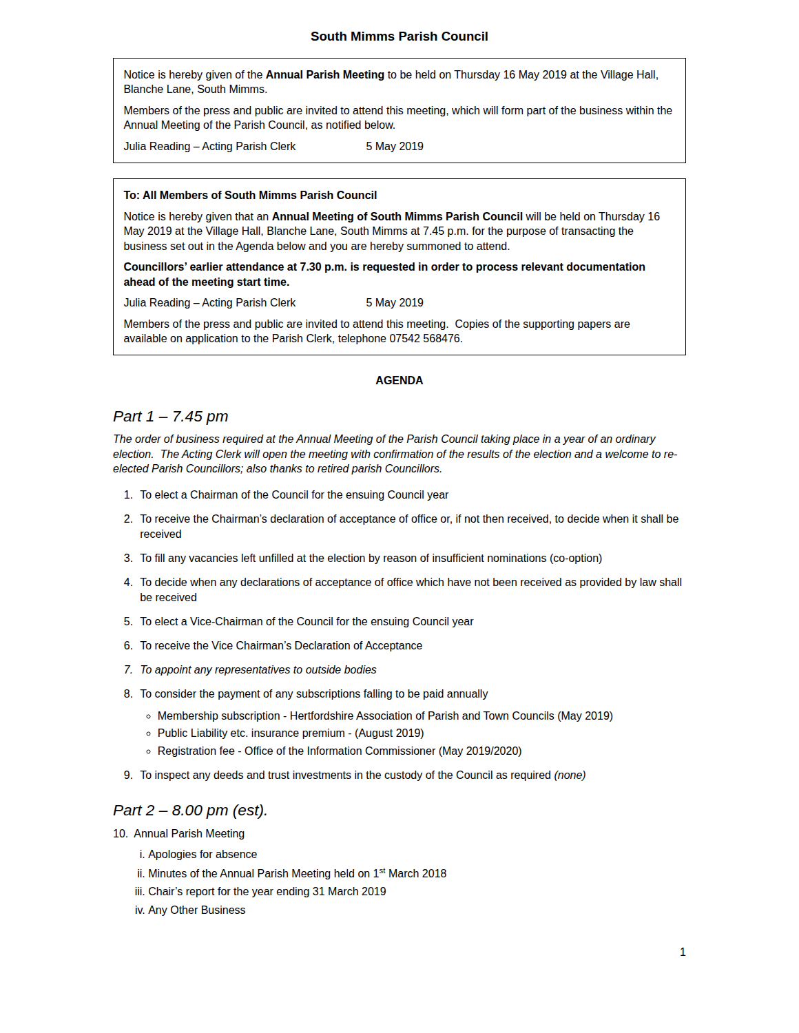South Mimms Parish Council
Notice is hereby given of the Annual Parish Meeting to be held on Thursday 16 May 2019 at the Village Hall, Blanche Lane, South Mimms.
Members of the press and public are invited to attend this meeting, which will form part of the business within the Annual Meeting of the Parish Council, as notified below.
Julia Reading – Acting Parish Clerk 5 May 2019
To: All Members of South Mimms Parish Council
Notice is hereby given that an Annual Meeting of South Mimms Parish Council will be held on Thursday 16 May 2019 at the Village Hall, Blanche Lane, South Mimms at 7.45 p.m. for the purpose of transacting the business set out in the Agenda below and you are hereby summoned to attend.
Councillors’ earlier attendance at 7.30 p.m. is requested in order to process relevant documentation ahead of the meeting start time.
Julia Reading – Acting Parish Clerk 5 May 2019
Members of the press and public are invited to attend this meeting. Copies of the supporting papers are available on application to the Parish Clerk, telephone 07542 568476.
AGENDA
Part 1 – 7.45 pm
The order of business required at the Annual Meeting of the Parish Council taking place in a year of an ordinary election. The Acting Clerk will open the meeting with confirmation of the results of the election and a welcome to re-elected Parish Councillors; also thanks to retired parish Councillors.
To elect a Chairman of the Council for the ensuing Council year
To receive the Chairman’s declaration of acceptance of office or, if not then received, to decide when it shall be received
To fill any vacancies left unfilled at the election by reason of insufficient nominations (co-option)
To decide when any declarations of acceptance of office which have not been received as provided by law shall be received
To elect a Vice-Chairman of the Council for the ensuing Council year
To receive the Vice Chairman’s Declaration of Acceptance
To appoint any representatives to outside bodies
To consider the payment of any subscriptions falling to be paid annually
Membership subscription - Hertfordshire Association of Parish and Town Councils (May 2019)
Public Liability etc. insurance premium - (August 2019)
Registration fee - Office of the Information Commissioner (May 2019/2020)
To inspect any deeds and trust investments in the custody of the Council as required (none)
Part 2 – 8.00 pm (est).
10. Annual Parish Meeting
Apologies for absence
Minutes of the Annual Parish Meeting held on 1st March 2018
Chair’s report for the year ending 31 March 2019
Any Other Business
1